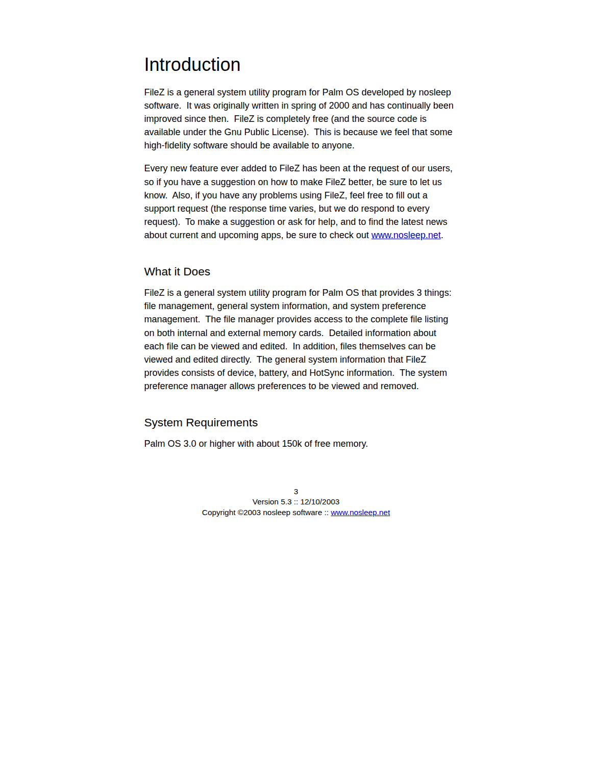Introduction
FileZ is a general system utility program for Palm OS developed by nosleep software. It was originally written in spring of 2000 and has continually been improved since then. FileZ is completely free (and the source code is available under the Gnu Public License). This is because we feel that some high-fidelity software should be available to anyone.
Every new feature ever added to FileZ has been at the request of our users, so if you have a suggestion on how to make FileZ better, be sure to let us know. Also, if you have any problems using FileZ, feel free to fill out a support request (the response time varies, but we do respond to every request). To make a suggestion or ask for help, and to find the latest news about current and upcoming apps, be sure to check out www.nosleep.net.
What it Does
FileZ is a general system utility program for Palm OS that provides 3 things: file management, general system information, and system preference management. The file manager provides access to the complete file listing on both internal and external memory cards. Detailed information about each file can be viewed and edited. In addition, files themselves can be viewed and edited directly. The general system information that FileZ provides consists of device, battery, and HotSync information. The system preference manager allows preferences to be viewed and removed.
System Requirements
Palm OS 3.0 or higher with about 150k of free memory.
3 Version 5.3 :: 12/10/2003
Copyright ©2003 nosleep software :: www.nosleep.net